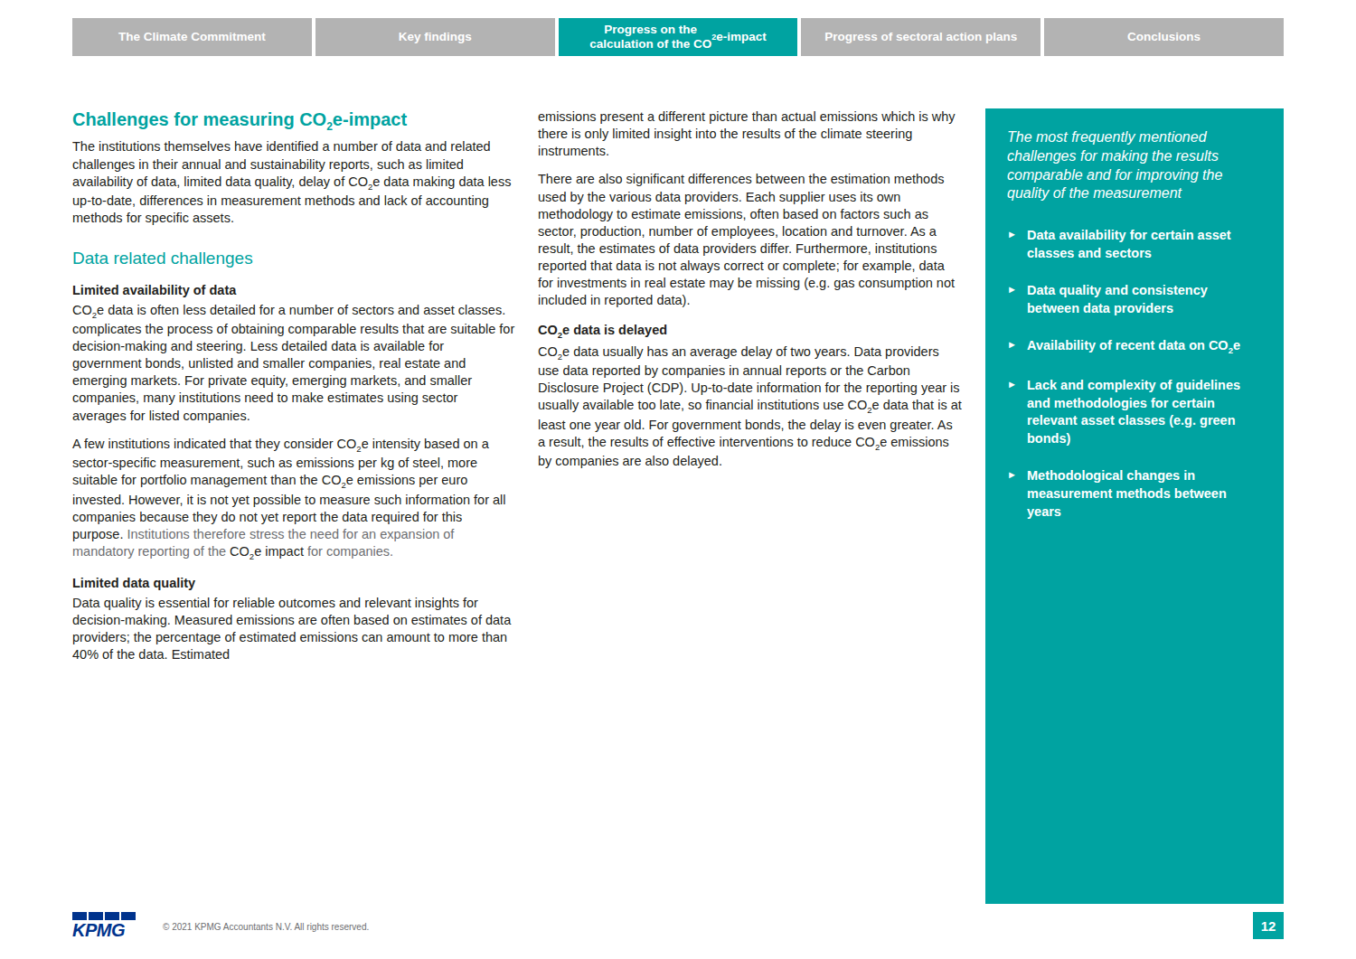The Climate Commitment
Key findings
Progress on the
calculation of the CO2e-impact
Progress of sectoral action plans
Conclusions
Challenges for measuring CO2e-impact
The institutions themselves have identified a number of data and related challenges in their annual and sustainability reports, such as limited availability of data, limited data quality, delay of CO2e data making data less up-to-date, differences in measurement methods and lack of accounting methods for specific assets.
Data related challenges
Limited availability of data
CO2e data is often less detailed for a number of sectors and asset classes. complicates the process of obtaining comparable results that are suitable for decision-making and steering. Less detailed data is available for government bonds, unlisted and smaller companies, real estate and emerging markets. For private equity, emerging markets, and smaller companies, many institutions need to make estimates using sector averages for listed companies.
A few institutions indicated that they consider CO2e intensity based on a sector-specific measurement, such as emissions per kg of steel, more suitable for portfolio management than the CO2e emissions per euro invested. However, it is not yet possible to measure such information for all companies because they do not yet report the data required for this purpose. Institutions therefore stress the need for an expansion of mandatory reporting of the CO2e impact for companies.
Limited data quality
Data quality is essential for reliable outcomes and relevant insights for decision-making. Measured emissions are often based on estimates of data providers; the percentage of estimated emissions can amount to more than 40% of the data. Estimated
emissions present a different picture than actual emissions which is why there is only limited insight into the results of the climate steering instruments.
There are also significant differences between the estimation methods used by the various data providers. Each supplier uses its own methodology to estimate emissions, often based on factors such as sector, production, number of employees, location and turnover. As a result, the estimates of data providers differ. Furthermore, institutions reported that data is not always correct or complete; for example, data for investments in real estate may be missing (e.g. gas consumption not included in reported data).
CO2e data is delayed
CO2e data usually has an average delay of two years. Data providers use data reported by companies in annual reports or the Carbon Disclosure Project (CDP). Up-to-date information for the reporting year is usually available too late, so financial institutions use CO2e data that is at least one year old. For government bonds, the delay is even greater. As a result, the results of effective interventions to reduce CO2e emissions by companies are also delayed.
The most frequently mentioned challenges for making the results comparable and for improving the quality of the measurement
Data availability for certain asset classes and sectors
Data quality and consistency between data providers
Availability of recent data on CO2e
Lack and complexity of guidelines and methodologies for certain relevant asset classes (e.g. green bonds)
Methodological changes in measurement methods between years
KPMG
© 2021 KPMG Accountants N.V. All rights reserved.
12